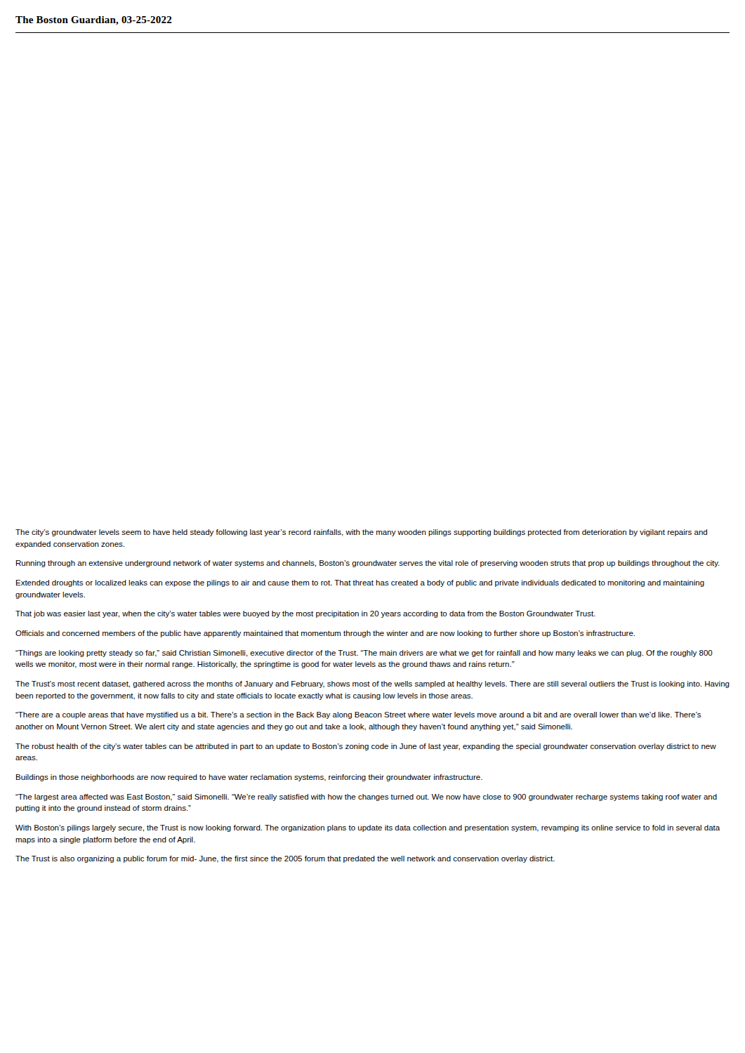The Boston Guardian, 03-25-2022
The city’s groundwater levels seem to have held steady following last year’s record rainfalls, with the many wooden pilings supporting buildings protected from deterioration by vigilant repairs and expanded conservation zones.
Running through an extensive underground network of water systems and channels, Boston’s groundwater serves the vital role of preserving wooden struts that prop up buildings throughout the city.
Extended droughts or localized leaks can expose the pilings to air and cause them to rot. That threat has created a body of public and private individuals dedicated to monitoring and maintaining groundwater levels.
That job was easier last year, when the city’s water tables were buoyed by the most precipitation in 20 years according to data from the Boston Groundwater Trust.
Officials and concerned members of the public have apparently maintained that momentum through the winter and are now looking to further shore up Boston’s infrastructure.
“Things are looking pretty steady so far,” said Christian Simonelli, executive director of the Trust. “The main drivers are what we get for rainfall and how many leaks we can plug. Of the roughly 800 wells we monitor, most were in their normal range. Historically, the springtime is good for water levels as the ground thaws and rains return.”
The Trust’s most recent dataset, gathered across the months of January and February, shows most of the wells sampled at healthy levels. There are still several outliers the Trust is looking into. Having been reported to the government, it now falls to city and state officials to locate exactly what is causing low levels in those areas.
“There are a couple areas that have mystified us a bit. There’s a section in the Back Bay along Beacon Street where water levels move around a bit and are overall lower than we’d like. There’s another on Mount Vernon Street. We alert city and state agencies and they go out and take a look, although they haven’t found anything yet,” said Simonelli.
The robust health of the city’s water tables can be attributed in part to an update to Boston’s zoning code in June of last year, expanding the special groundwater conservation overlay district to new areas.
Buildings in those neighborhoods are now required to have water reclamation systems, reinforcing their groundwater infrastructure.
“The largest area affected was East Boston,” said Simonelli. “We’re really satisfied with how the changes turned out. We now have close to 900 groundwater recharge systems taking roof water and putting it into the ground instead of storm drains.”
With Boston’s pilings largely secure, the Trust is now looking forward. The organization plans to update its data collection and presentation system, revamping its online service to fold in several data maps into a single platform before the end of April.
The Trust is also organizing a public forum for mid- June, the first since the 2005 forum that predated the well network and conservation overlay district.